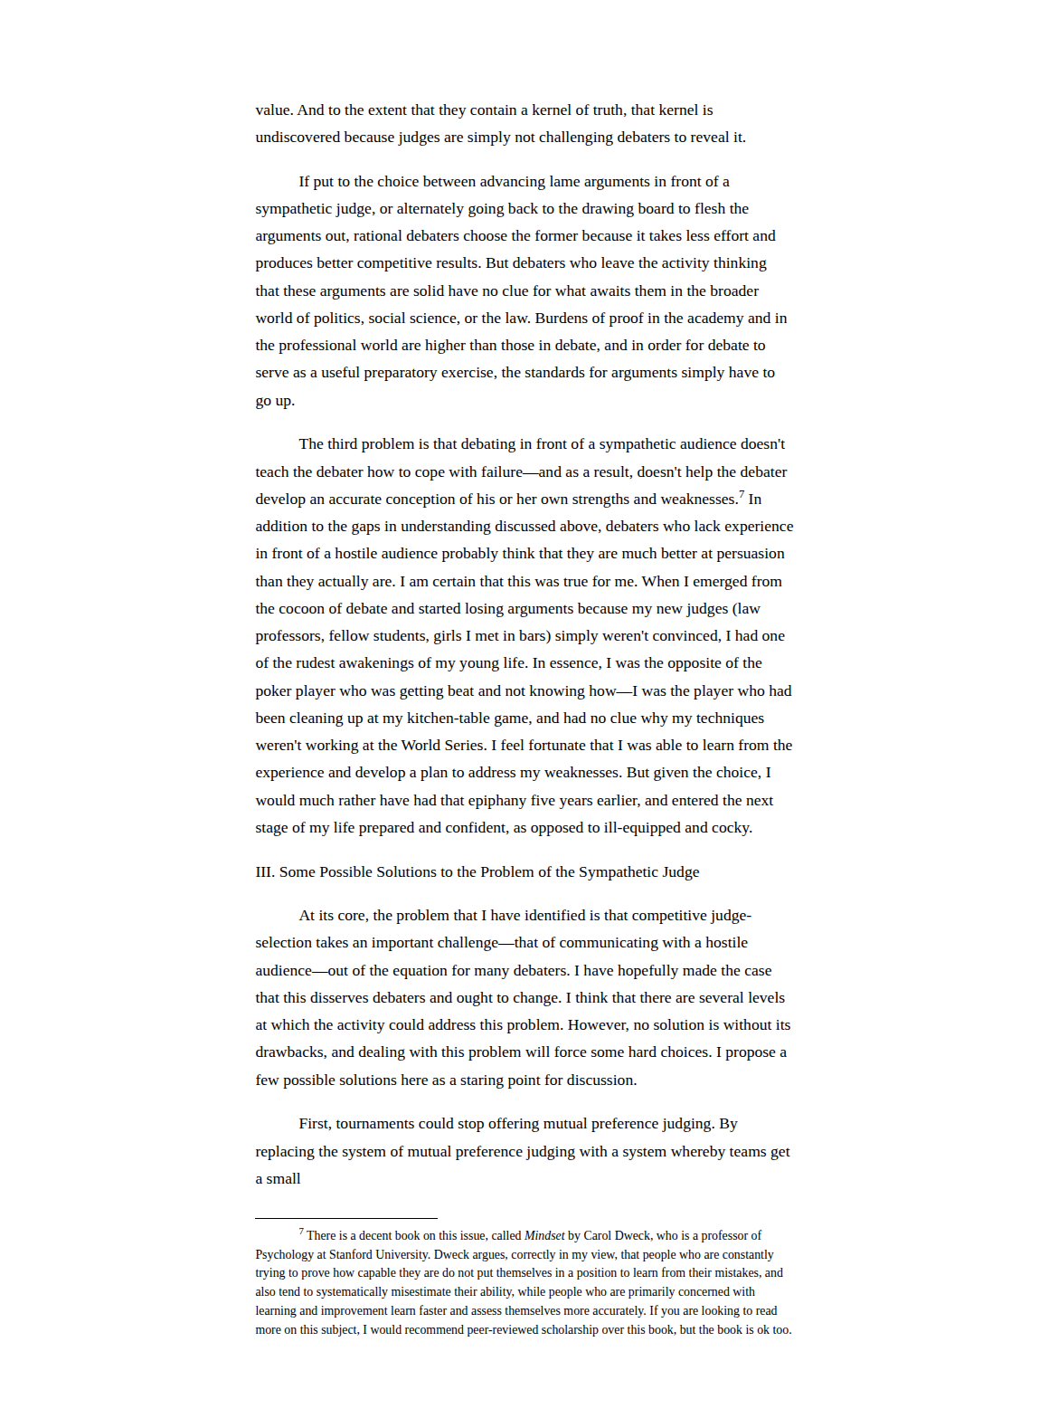value. And to the extent that they contain a kernel of truth, that kernel is undiscovered because judges are simply not challenging debaters to reveal it.
If put to the choice between advancing lame arguments in front of a sympathetic judge, or alternately going back to the drawing board to flesh the arguments out, rational debaters choose the former because it takes less effort and produces better competitive results. But debaters who leave the activity thinking that these arguments are solid have no clue for what awaits them in the broader world of politics, social science, or the law. Burdens of proof in the academy and in the professional world are higher than those in debate, and in order for debate to serve as a useful preparatory exercise, the standards for arguments simply have to go up.
The third problem is that debating in front of a sympathetic audience doesn't teach the debater how to cope with failure—and as a result, doesn't help the debater develop an accurate conception of his or her own strengths and weaknesses.7 In addition to the gaps in understanding discussed above, debaters who lack experience in front of a hostile audience probably think that they are much better at persuasion than they actually are. I am certain that this was true for me. When I emerged from the cocoon of debate and started losing arguments because my new judges (law professors, fellow students, girls I met in bars) simply weren't convinced, I had one of the rudest awakenings of my young life. In essence, I was the opposite of the poker player who was getting beat and not knowing how—I was the player who had been cleaning up at my kitchen-table game, and had no clue why my techniques weren't working at the World Series. I feel fortunate that I was able to learn from the experience and develop a plan to address my weaknesses. But given the choice, I would much rather have had that epiphany five years earlier, and entered the next stage of my life prepared and confident, as opposed to ill-equipped and cocky.
III. Some Possible Solutions to the Problem of the Sympathetic Judge
At its core, the problem that I have identified is that competitive judge-selection takes an important challenge—that of communicating with a hostile audience—out of the equation for many debaters. I have hopefully made the case that this disserves debaters and ought to change. I think that there are several levels at which the activity could address this problem. However, no solution is without its drawbacks, and dealing with this problem will force some hard choices. I propose a few possible solutions here as a staring point for discussion.
First, tournaments could stop offering mutual preference judging. By replacing the system of mutual preference judging with a system whereby teams get a small
7 There is a decent book on this issue, called Mindset by Carol Dweck, who is a professor of Psychology at Stanford University. Dweck argues, correctly in my view, that people who are constantly trying to prove how capable they are do not put themselves in a position to learn from their mistakes, and also tend to systematically misestimate their ability, while people who are primarily concerned with learning and improvement learn faster and assess themselves more accurately. If you are looking to read more on this subject, I would recommend peer-reviewed scholarship over this book, but the book is ok too.